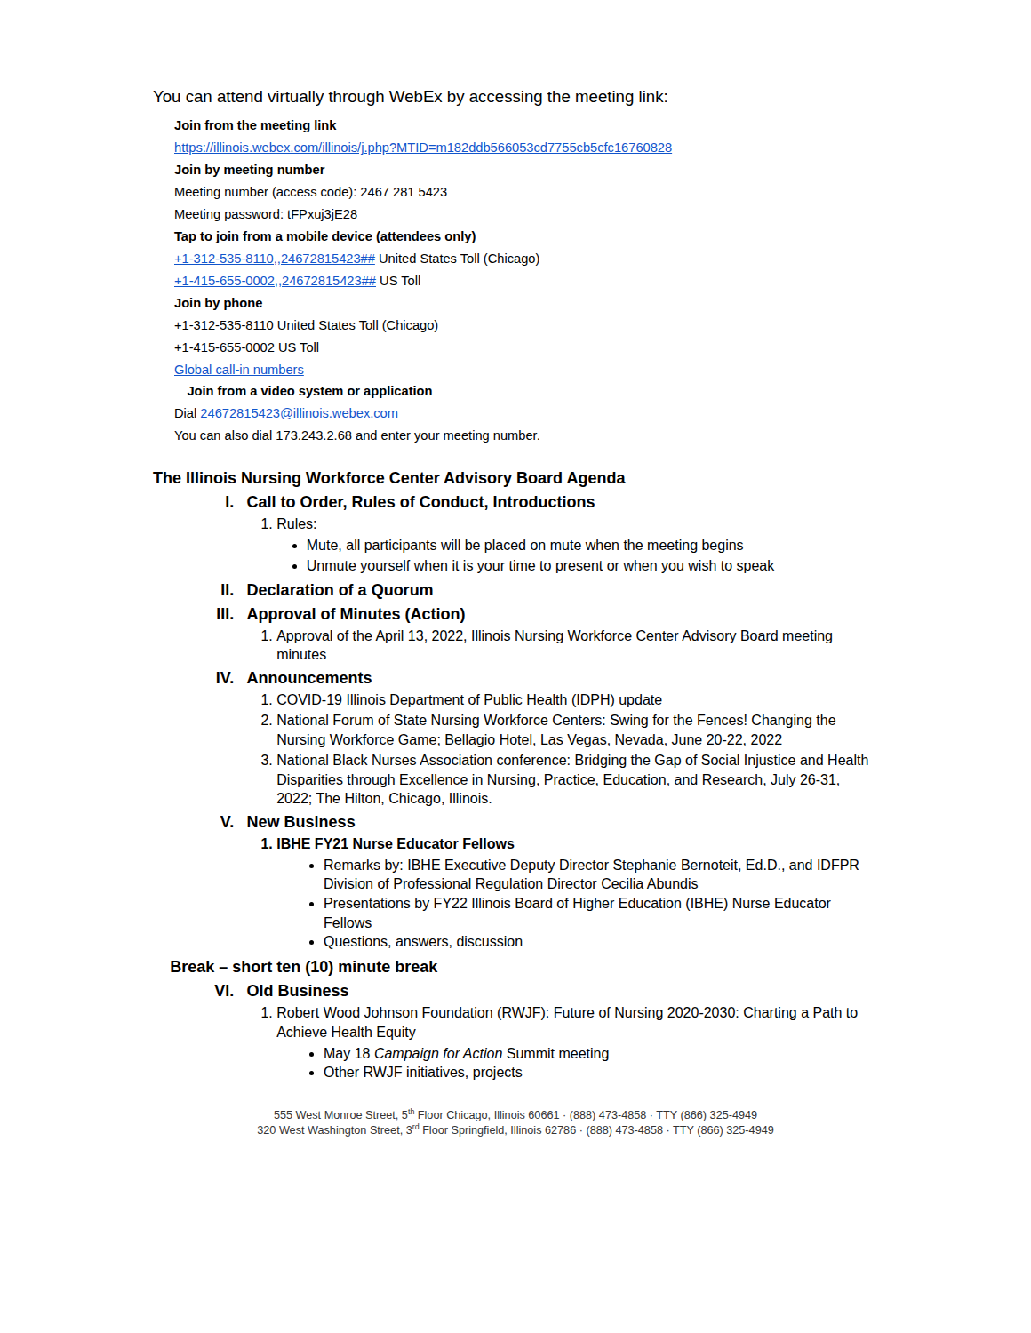You can attend virtually through WebEx by accessing the meeting link:
Join from the meeting link
https://illinois.webex.com/illinois/j.php?MTID=m182ddb566053cd7755cb5cfc16760828
Join by meeting number
Meeting number (access code): 2467 281 5423
Meeting password: tFPxuj3jE28
Tap to join from a mobile device (attendees only)
+1-312-535-8110,,24672815423## United States Toll (Chicago)
+1-415-655-0002,,24672815423## US Toll
Join by phone
+1-312-535-8110 United States Toll (Chicago)
+1-415-655-0002 US Toll
Global call-in numbers
Join from a video system or application
Dial 24672815423@illinois.webex.com
You can also dial 173.243.2.68 and enter your meeting number.
The Illinois Nursing Workforce Center Advisory Board Agenda
Call to Order, Rules of Conduct, Introductions
Rules:
Mute, all participants will be placed on mute when the meeting begins
Unmute yourself when it is your time to present or when you wish to speak
Declaration of a Quorum
Approval of Minutes (Action)
Approval of the April 13, 2022, Illinois Nursing Workforce Center Advisory Board meeting minutes
Announcements
COVID-19 Illinois Department of Public Health (IDPH) update
National Forum of State Nursing Workforce Centers: Swing for the Fences! Changing the Nursing Workforce Game; Bellagio Hotel, Las Vegas, Nevada, June 20-22, 2022
National Black Nurses Association conference: Bridging the Gap of Social Injustice and Health Disparities through Excellence in Nursing, Practice, Education, and Research, July 26-31, 2022; The Hilton, Chicago, Illinois.
New Business
IBHE FY21 Nurse Educator Fellows
Remarks by: IBHE Executive Deputy Director Stephanie Bernoteit, Ed.D., and IDFPR Division of Professional Regulation Director Cecilia Abundis
Presentations by FY22 Illinois Board of Higher Education (IBHE) Nurse Educator Fellows
Questions, answers, discussion
Break – short ten (10) minute break
Old Business
Robert Wood Johnson Foundation (RWJF): Future of Nursing 2020-2030: Charting a Path to Achieve Health Equity
May 18 Campaign for Action Summit meeting
Other RWJF initiatives, projects
555 West Monroe Street, 5th Floor Chicago, Illinois 60661 · (888) 473-4858 · TTY (866) 325-4949
320 West Washington Street, 3rd Floor Springfield, Illinois 62786 · (888) 473-4858 · TTY (866) 325-4949